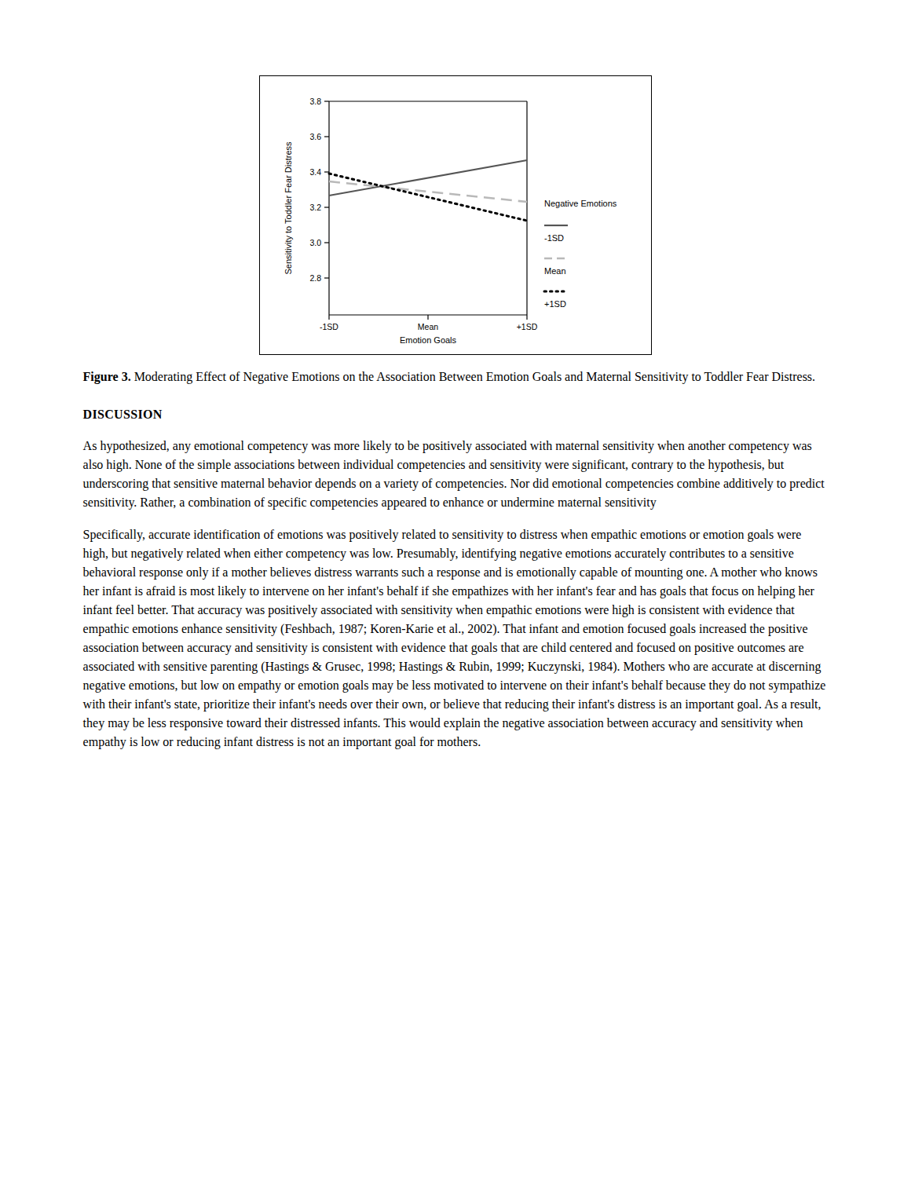3.8 3.6 3.4 3.2 3.0 2.8 -1SD Mean +1SD Emotion Goals Sensitivity to Toddler Fear Distress Negative Emotions -1SD Mean +1SD
Figure 3. Moderating Effect of Negative Emotions on the Association Between Emotion Goals and Maternal Sensitivity to Toddler Fear Distress.
DISCUSSION
As hypothesized, any emotional competency was more likely to be positively associated with maternal sensitivity when another competency was also high. None of the simple associations between individual competencies and sensitivity were significant, contrary to the hypothesis, but underscoring that sensitive maternal behavior depends on a variety of competencies. Nor did emotional competencies combine additively to predict sensitivity. Rather, a combination of specific competencies appeared to enhance or undermine maternal sensitivity
Specifically, accurate identification of emotions was positively related to sensitivity to distress when empathic emotions or emotion goals were high, but negatively related when either competency was low. Presumably, identifying negative emotions accurately contributes to a sensitive behavioral response only if a mother believes distress warrants such a response and is emotionally capable of mounting one. A mother who knows her infant is afraid is most likely to intervene on her infant's behalf if she empathizes with her infant's fear and has goals that focus on helping her infant feel better. That accuracy was positively associated with sensitivity when empathic emotions were high is consistent with evidence that empathic emotions enhance sensitivity (Feshbach, 1987; Koren-Karie et al., 2002). That infant and emotion focused goals increased the positive association between accuracy and sensitivity is consistent with evidence that goals that are child centered and focused on positive outcomes are associated with sensitive parenting (Hastings & Grusec, 1998; Hastings & Rubin, 1999; Kuczynski, 1984). Mothers who are accurate at discerning negative emotions, but low on empathy or emotion goals may be less motivated to intervene on their infant's behalf because they do not sympathize with their infant's state, prioritize their infant's needs over their own, or believe that reducing their infant's distress is an important goal. As a result, they may be less responsive toward their distressed infants. This would explain the negative association between accuracy and sensitivity when empathy is low or reducing infant distress is not an important goal for mothers.